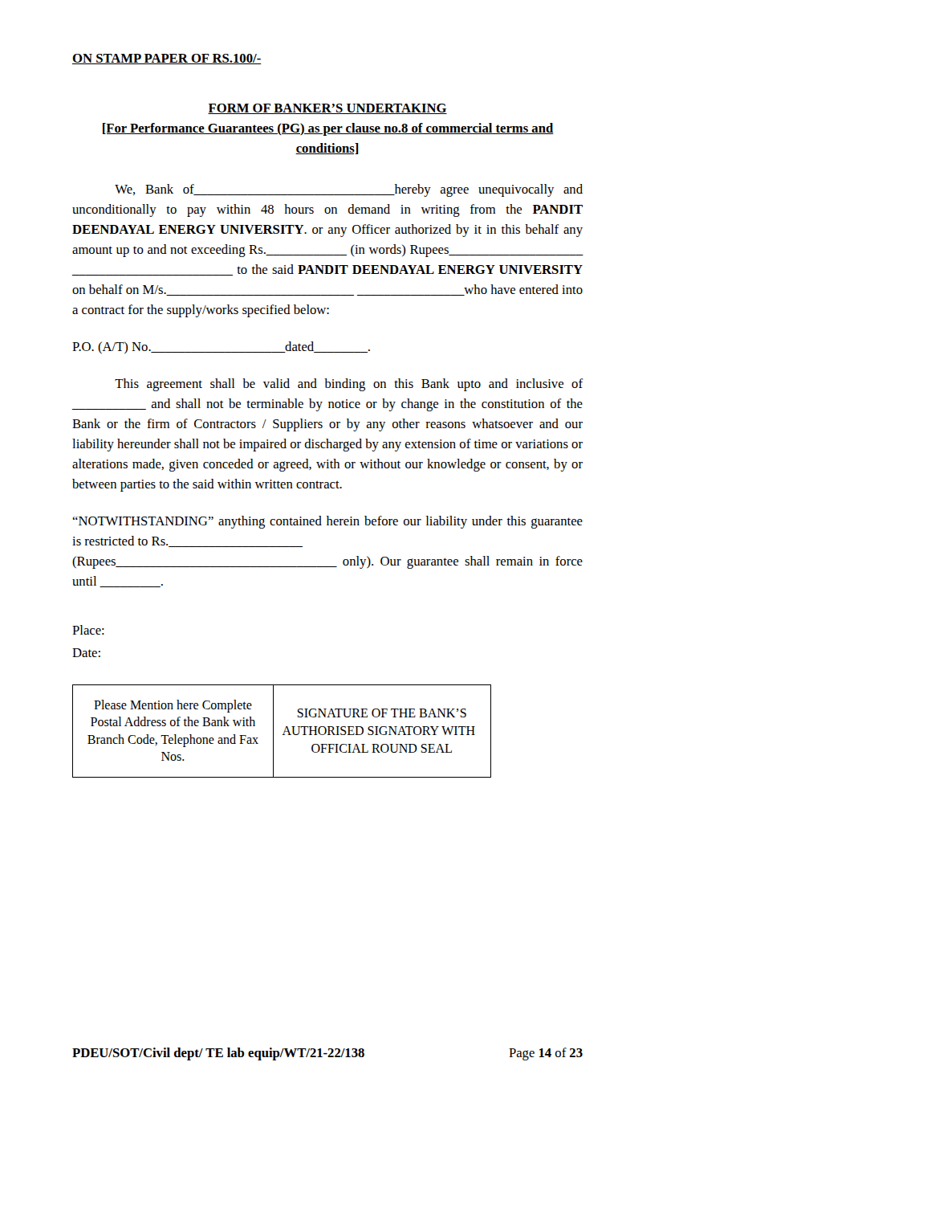ON STAMP PAPER OF RS.100/-
FORM OF BANKER’S UNDERTAKING
[For Performance Guarantees (PG) as per clause no.8 of commercial terms and conditions]
We, Bank of______________________________hereby agree unequivocally and unconditionally to pay within 48 hours on demand in writing from the PANDIT DEENDAYAL ENERGY UNIVERSITY. or any Officer authorized by it in this behalf any amount up to and not exceeding Rs.____________ (in words) Rupees____________________ ________________________ to the said PANDIT DEENDAYAL ENERGY UNIVERSITY on behalf on M/s.____________________________ ________________who have entered into a contract for the supply/works specified below:
P.O. (A/T) No.____________________dated________.
This agreement shall be valid and binding on this Bank upto and inclusive of ___________ and shall not be terminable by notice or by change in the constitution of the Bank or the firm of Contractors / Suppliers or by any other reasons whatsoever and our liability hereunder shall not be impaired or discharged by any extension of time or variations or alterations made, given conceded or agreed, with or without our knowledge or consent, by or between parties to the said within written contract.
“NOTWITHSTANDING” anything contained herein before our liability under this guarantee is restricted to Rs.____________________
(Rupees_________________________________ only). Our guarantee shall remain in force until _________.
Place:
Date:
| Please Mention here Complete Postal Address of the Bank with Branch Code, Telephone and Fax Nos. | SIGNATURE OF THE BANK’S AUTHORISED SIGNATORY WITH OFFICIAL ROUND SEAL |
PDEU/SOT/Civil dept/ TE lab equip/WT/21-22/138 Page 14 of 23